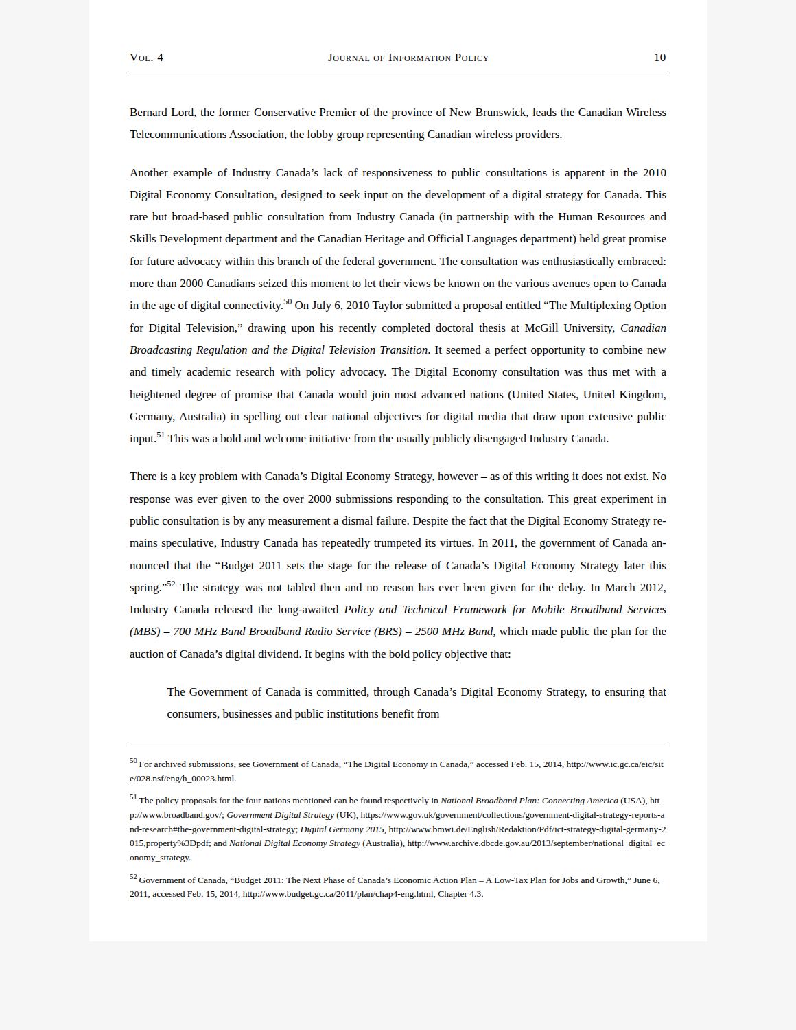Vol. 4 Journal of Information Policy 10
Bernard Lord, the former Conservative Premier of the province of New Brunswick, leads the Canadian Wireless Telecommunications Association, the lobby group representing Canadian wireless providers.
Another example of Industry Canada’s lack of responsiveness to public consultations is apparent in the 2010 Digital Economy Consultation, designed to seek input on the development of a digital strategy for Canada. This rare but broad-based public consultation from Industry Canada (in partnership with the Human Resources and Skills Development department and the Canadian Heritage and Official Languages department) held great promise for future advocacy within this branch of the federal government. The consultation was enthusiastically embraced: more than 2000 Canadians seized this moment to let their views be known on the various avenues open to Canada in the age of digital connectivity.50 On July 6, 2010 Taylor submitted a proposal entitled “The Multiplexing Option for Digital Television,” drawing upon his recently completed doctoral thesis at McGill University, Canadian Broadcasting Regulation and the Digital Television Transition. It seemed a perfect opportunity to combine new and timely academic research with policy advocacy. The Digital Economy consultation was thus met with a heightened degree of promise that Canada would join most advanced nations (United States, United Kingdom, Germany, Australia) in spelling out clear national objectives for digital media that draw upon extensive public input.51 This was a bold and welcome initiative from the usually publicly disengaged Industry Canada.
There is a key problem with Canada’s Digital Economy Strategy, however – as of this writing it does not exist. No response was ever given to the over 2000 submissions responding to the consultation. This great experiment in public consultation is by any measurement a dismal failure. Despite the fact that the Digital Economy Strategy remains speculative, Industry Canada has repeatedly trumpeted its virtues. In 2011, the government of Canada announced that the “Budget 2011 sets the stage for the release of Canada’s Digital Economy Strategy later this spring.”52 The strategy was not tabled then and no reason has ever been given for the delay. In March 2012, Industry Canada released the long-awaited Policy and Technical Framework for Mobile Broadband Services (MBS) – 700 MHz Band Broadband Radio Service (BRS) – 2500 MHz Band, which made public the plan for the auction of Canada’s digital dividend. It begins with the bold policy objective that:
The Government of Canada is committed, through Canada’s Digital Economy Strategy, to ensuring that consumers, businesses and public institutions benefit from
50 For archived submissions, see Government of Canada, “The Digital Economy in Canada,” accessed Feb. 15, 2014, http://www.ic.gc.ca/eic/site/028.nsf/eng/h_00023.html.
51 The policy proposals for the four nations mentioned can be found respectively in National Broadband Plan: Connecting America (USA), http://www.broadband.gov/; Government Digital Strategy (UK), https://www.gov.uk/government/collections/government-digital-strategy-reports-and-research#the-government-digital-strategy; Digital Germany 2015, http://www.bmwi.de/English/Redaktion/Pdf/ict-strategy-digital-germany-2015,property%3Dpdf; and National Digital Economy Strategy (Australia), http://www.archive.dbcde.gov.au/2013/september/national_digital_economy_strategy.
52 Government of Canada, “Budget 2011: The Next Phase of Canada’s Economic Action Plan – A Low-Tax Plan for Jobs and Growth,” June 6, 2011, accessed Feb. 15, 2014, http://www.budget.gc.ca/2011/plan/chap4-eng.html, Chapter 4.3.